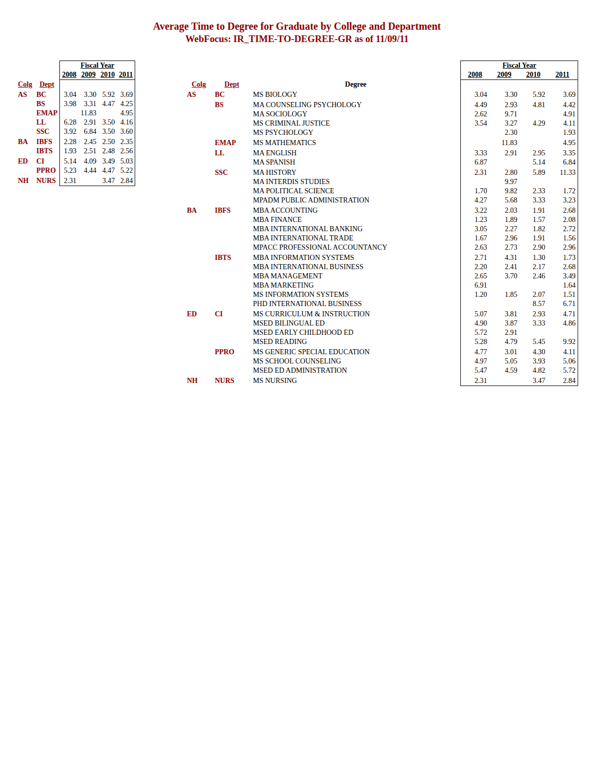Average Time to Degree for Graduate by College and Department
WebFocus: IR_TIME-TO-DEGREE-GR as of 11/09/11
| / / / Fiscal Year / / / / 2008 / 2009 / 2010 / 2011 / / Colg / Dept / / / / / / AS / BC / 3.04 / 3.30 / 5.92 / 3.69 / / / BS / 3.98 / 3.31 / 4.47 / 4.25 / / / EMAP / / 11.83 / / 4.95 / / / LL / 6.28 / 2.91 / 3.50 / 4.16 / / / SSC / 3.92 / 6.84 / 3.50 / 3.60 / / BA / IBFS / 2.28 / 2.45 / 2.50 / 2.35 / / / IBTS / 1.93 / 2.51 / 2.48 / 2.56 / / ED / CI / 5.14 / 4.09 / 3.49 / 5.03 / / / PPRO / 5.23 / 4.44 / 4.47 / 5.22 / / NH / NURS / 2.31 / / 3.47 / 2.84 / | / / / / Fiscal Year / / / / / 2008 / 2009 / 2010 / 2011 / / Colg / Dept / Degree / / / / / / AS / BC / MS BIOLOGY / 3.04 / 3.30 / 5.92 / 3.69 / / / BS / MA COUNSELING PSYCHOLOGY / 4.49 / 2.93 / 4.81 / 4.42 / / / / MA SOCIOLOGY / 2.62 / 9.71 / / 4.91 / / / / MS CRIMINAL JUSTICE / 3.54 / 3.27 / 4.29 / 4.11 / / / / MS PSYCHOLOGY / / 2.30 / / 1.93 / / / EMAP / MS MATHEMATICS / / 11.83 / / 4.95 / / / LL / MA ENGLISH / 3.33 / 2.91 / 2.95 / 3.35 / / / / MA SPANISH / 6.87 / / 5.14 / 6.84 / / / SSC / MA HISTORY / 2.31 / 2.80 / 5.89 / 11.33 / / / / MA INTERDIS STUDIES / / 9.97 / / / / / / MA POLITICAL SCIENCE / 1.70 / 9.82 / 2.33 / 1.72 / / / / MPADM PUBLIC ADMINISTRATION / 4.27 / 5.68 / 3.33 / 3.23 / / BA / IBFS / MBA ACCOUNTING / 3.22 / 2.03 / 1.91 / 2.68 / / / / MBA FINANCE / 1.23 / 1.89 / 1.57 / 2.08 / / / / MBA INTERNATIONAL BANKING / 3.05 / 2.27 / 1.82 / 2.72 / / / / MBA INTERNATIONAL TRADE / 1.67 / 2.96 / 1.91 / 1.56 / / / / MPACC PROFESSIONAL ACCOUNTANCY / 2.63 / 2.73 / 2.90 / 2.96 / / / IBTS / MBA INFORMATION SYSTEMS / 2.71 / 4.31 / 1.30 / 1.73 / / / / MBA INTERNATIONAL BUSINESS / 2.20 / 2.41 / 2.17 / 2.68 / / / / MBA MANAGEMENT / 2.65 / 3.70 / 2.46 / 3.49 / / / / MBA MARKETING / 6.91 / / / 1.64 / / / / MS INFORMATION SYSTEMS / 1.20 / 1.85 / 2.07 / 1.51 / / / / PHD INTERNATIONAL BUSINESS / / / 8.57 / 6.71 / / ED / CI / MS CURRICULUM & INSTRUCTION / 5.07 / 3.81 / 2.93 / 4.71 / / / / MSED BILINGUAL ED / 4.90 / 3.87 / 3.33 / 4.86 / / / / MSED EARLY CHILDHOOD ED / 5.72 / 2.91 / / / / / / MSED READING / 5.28 / 4.79 / 5.45 / 9.92 / / / PPRO / MS GENERIC SPECIAL EDUCATION / 4.77 / 3.01 / 4.30 / 4.11 / / / / MS SCHOOL COUNSELING / 4.97 / 5.05 / 3.93 / 5.06 / / / / MSED ED ADMINISTRATION / 5.47 / 4.59 / 4.82 / 5.72 / / NH / NURS / MS NURSING / 2.31 / / 3.47 / 2.84 / |